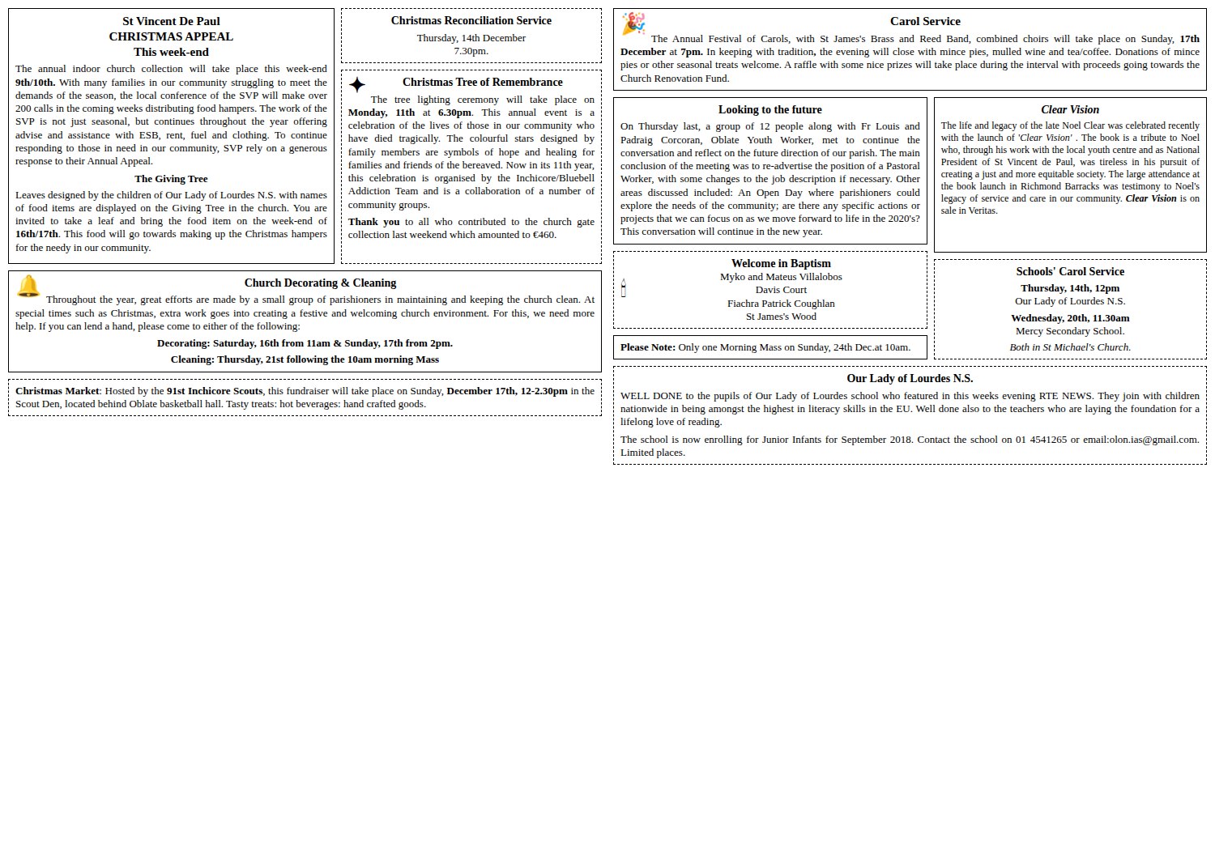St Vincent De Paul
CHRISTMAS APPEAL
This week-end
The annual indoor church collection will take place this week-end 9th/10th. With many families in our community struggling to meet the demands of the season, the local conference of the SVP will make over 200 calls in the coming weeks distributing food hampers. The work of the SVP is not just seasonal, but continues throughout the year offering advise and assistance with ESB, rent, fuel and clothing. To continue responding to those in need in our community, SVP rely on a generous response to their Annual Appeal.
The Giving Tree
Leaves designed by the children of Our Lady of Lourdes N.S. with names of food items are displayed on the Giving Tree in the church. You are invited to take a leaf and bring the food item on the week-end of 16th/17th. This food will go towards making up the Christmas hampers for the needy in our community.
Christmas Reconciliation Service
Thursday, 14th December
7.30pm.
✦Christmas Tree of Remembrance
The tree lighting ceremony will take place on Monday, 11th at 6.30pm. This annual event is a celebration of the lives of those in our community who have died tragically. The colourful stars designed by family members are symbols of hope and healing for families and friends of the bereaved. Now in its 11th year, this celebration is organised by the Inchicore/Bluebell Addiction Team and is a collaboration of a number of community groups.
Thank you to all who contributed to the church gate collection last weekend which amounted to €460.
🔔Church Decorating & Cleaning
Throughout the year, great efforts are made by a small group of parishioners in maintaining and keeping the church clean. At special times such as Christmas, extra work goes into creating a festive and welcoming church environment. For this, we need more help. If you can lend a hand, please come to either of the following:
Decorating: Saturday, 16th from 11am & Sunday, 17th from 2pm.
Cleaning: Thursday, 21st following the 10am morning Mass
Christmas Market: Hosted by the 91st Inchicore Scouts, this fundraiser will take place on Sunday, December 17th, 12-2.30pm in the Scout Den, located behind Oblate basketball hall. Tasty treats: hot beverages: hand crafted goods.
🎉Carol Service
The Annual Festival of Carols, with St James's Brass and Reed Band, combined choirs will take place on Sunday, 17th December at 7pm. In keeping with tradition, the evening will close with mince pies, mulled wine and tea/coffee. Donations of mince pies or other seasonal treats welcome. A raffle with some nice prizes will take place during the interval with proceeds going towards the Church Renovation Fund.
Looking to the future
On Thursday last, a group of 12 people along with Fr Louis and Padraig Corcoran, Oblate Youth Worker, met to continue the conversation and reflect on the future direction of our parish. The main conclusion of the meeting was to re-advertise the position of a Pastoral Worker, with some changes to the job description if necessary. Other areas discussed included: An Open Day where parishioners could explore the needs of the community; are there any specific actions or projects that we can focus on as we move forward to life in the 2020's? This conversation will continue in the new year.
🕯
Welcome in Baptism
Myko and Mateus Villalobos
Davis Court
Fiachra Patrick Coughlan
St James's Wood
Please Note: Only one Morning Mass on Sunday, 24th Dec.at 10am.
Clear Vision
The life and legacy of the late Noel Clear was celebrated recently with the launch of 'Clear Vision' . The book is a tribute to Noel who, through his work with the local youth centre and as National President of St Vincent de Paul, was tireless in his pursuit of creating a just and more equitable society. The large attendance at the book launch in Richmond Barracks was testimony to Noel's legacy of service and care in our community. Clear Vision is on sale in Veritas.
Schools' Carol Service
Thursday, 14th, 12pm
Our Lady of Lourdes N.S.
Wednesday, 20th, 11.30am
Mercy Secondary School.
Both in St Michael's Church.
Our Lady of Lourdes N.S.
WELL DONE to the pupils of Our Lady of Lourdes school who featured in this weeks evening RTE NEWS. They join with children nationwide in being amongst the highest in literacy skills in the EU. Well done also to the teachers who are laying the foundation for a lifelong love of reading.
The school is now enrolling for Junior Infants for September 2018. Contact the school on 01 4541265 or email:olon.ias@gmail.com. Limited places.